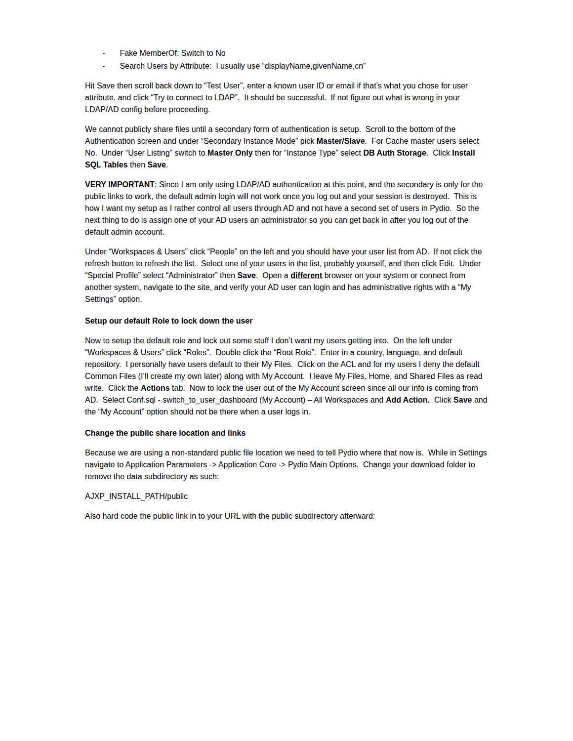Fake MemberOf: Switch to No
Search Users by Attribute: I usually use “displayName,givenName,cn”
Hit Save then scroll back down to “Test User”, enter a known user ID or email if that’s what you chose for user attribute, and click “Try to connect to LDAP”. It should be successful. If not figure out what is wrong in your LDAP/AD config before proceeding.
We cannot publicly share files until a secondary form of authentication is setup. Scroll to the bottom of the Authentication screen and under “Secondary Instance Mode” pick Master/Slave. For Cache master users select No. Under “User Listing” switch to Master Only then for “Instance Type” select DB Auth Storage. Click Install SQL Tables then Save.
VERY IMPORTANT: Since I am only using LDAP/AD authentication at this point, and the secondary is only for the public links to work, the default admin login will not work once you log out and your session is destroyed. This is how I want my setup as I rather control all users through AD and not have a second set of users in Pydio. So the next thing to do is assign one of your AD users an administrator so you can get back in after you log out of the default admin account.
Under “Workspaces & Users” click “People” on the left and you should have your user list from AD. If not click the refresh button to refresh the list. Select one of your users in the list, probably yourself, and then click Edit. Under “Special Profile” select “Administrator” then Save. Open a different browser on your system or connect from another system, navigate to the site, and verify your AD user can login and has administrative rights with a “My Settings” option.
Setup our default Role to lock down the user
Now to setup the default role and lock out some stuff I don’t want my users getting into. On the left under “Workspaces & Users” click “Roles”. Double click the “Root Role”. Enter in a country, language, and default repository. I personally have users default to their My Files. Click on the ACL and for my users I deny the default Common Files (I’ll create my own later) along with My Account. I leave My Files, Home, and Shared Files as read write. Click the Actions tab. Now to lock the user out of the My Account screen since all our info is coming from AD. Select Conf.sql - switch_to_user_dashboard (My Account) – All Workspaces and Add Action. Click Save and the “My Account” option should not be there when a user logs in.
Change the public share location and links
Because we are using a non-standard public file location we need to tell Pydio where that now is. While in Settings navigate to Application Parameters -> Application Core -> Pydio Main Options. Change your download folder to remove the data subdirectory as such:
AJXP_INSTALL_PATH/public
Also hard code the public link in to your URL with the public subdirectory afterward: